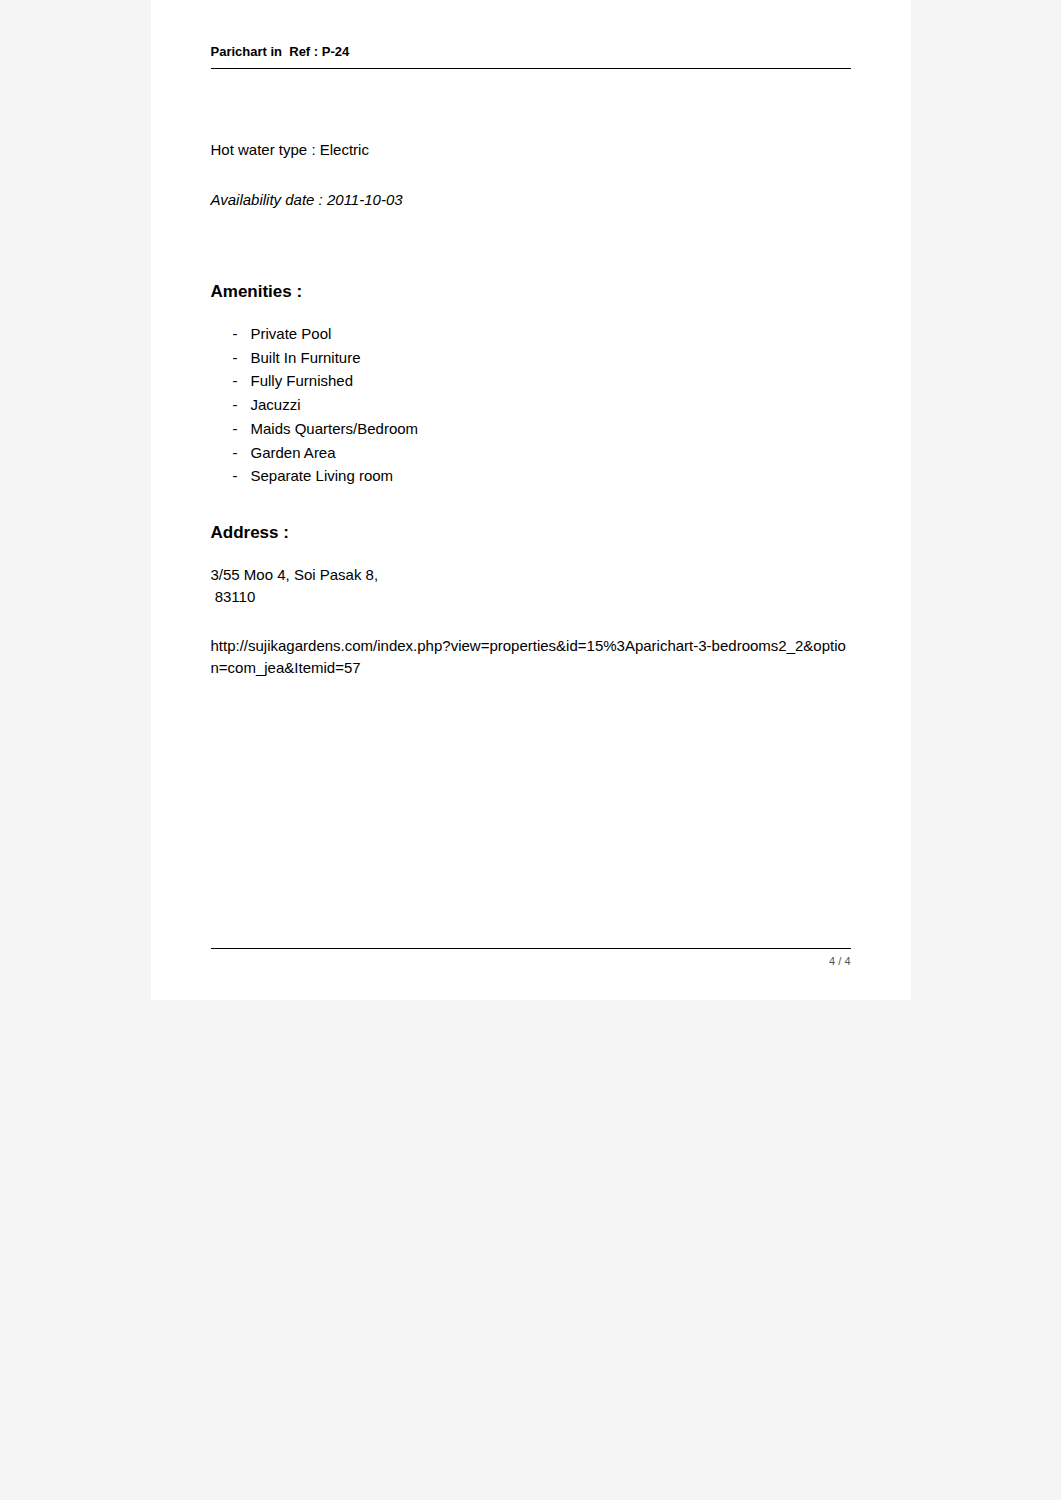Parichart in Ref : P-24
Hot water type : Electric
Availability date : 2011-10-03
Amenities :
Private Pool
Built In Furniture
Fully Furnished
Jacuzzi
Maids Quarters/Bedroom
Garden Area
Separate Living room
Address :
3/55 Moo 4, Soi Pasak 8,
83110
http://sujikagardens.com/index.php?view=properties&id=15%3Aparichart-3-bedrooms2_2&option=com_jea&Itemid=57
4 / 4